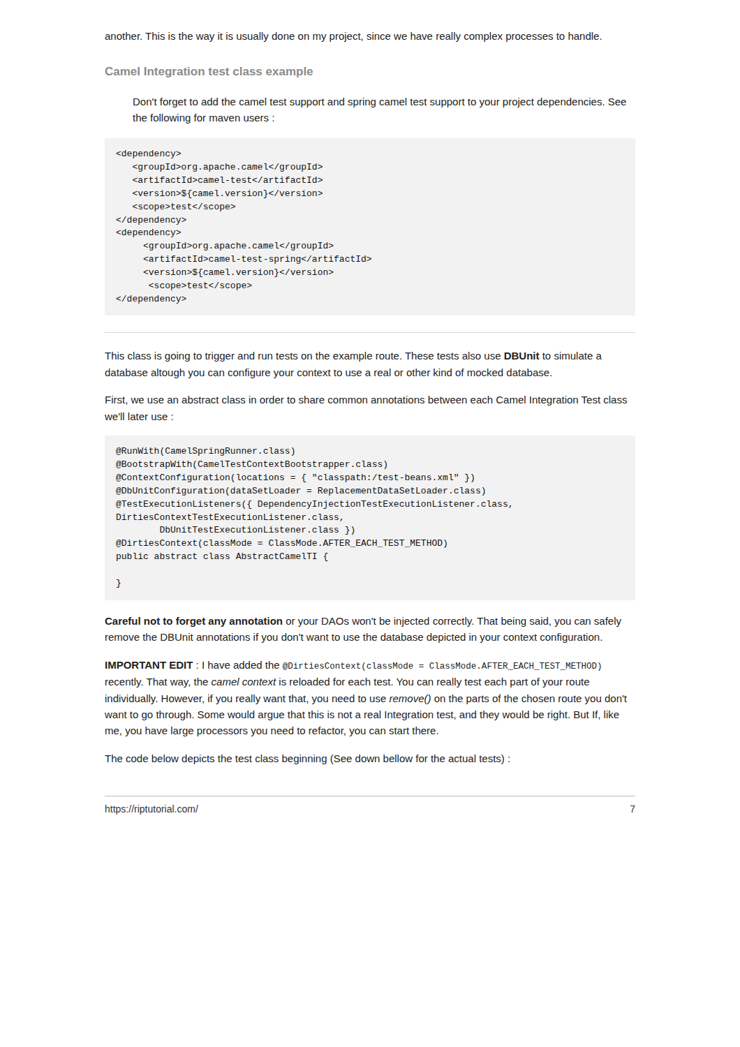another. This is the way it is usually done on my project, since we have really complex processes to handle.
Camel Integration test class example
Don't forget to add the camel test support and spring camel test support to your project dependencies. See the following for maven users :
<dependency>
   <groupId>org.apache.camel</groupId>
   <artifactId>camel-test</artifactId>
   <version>${camel.version}</version>
   <scope>test</scope>
</dependency>
<dependency>
     <groupId>org.apache.camel</groupId>
     <artifactId>camel-test-spring</artifactId>
     <version>${camel.version}</version>
      <scope>test</scope>
</dependency>
This class is going to trigger and run tests on the example route. These tests also use DBUnit to simulate a database altough you can configure your context to use a real or other kind of mocked database.
First, we use an abstract class in order to share common annotations between each Camel Integration Test class we'll later use :
@RunWith(CamelSpringRunner.class)
@BootstrapWith(CamelTestContextBootstrapper.class)
@ContextConfiguration(locations = { "classpath:/test-beans.xml" })
@DbUnitConfiguration(dataSetLoader = ReplacementDataSetLoader.class)
@TestExecutionListeners({ DependencyInjectionTestExecutionListener.class,
DirtiesContextTestExecutionListener.class,
        DbUnitTestExecutionListener.class })
@DirtiesContext(classMode = ClassMode.AFTER_EACH_TEST_METHOD)
public abstract class AbstractCamelTI {

}
Careful not to forget any annotation or your DAOs won't be injected correctly. That being said, you can safely remove the DBUnit annotations if you don't want to use the database depicted in your context configuration.
IMPORTANT EDIT : I have added the @DirtiesContext(classMode = ClassMode.AFTER_EACH_TEST_METHOD) recently. That way, the camel context is reloaded for each test. You can really test each part of your route individually. However, if you really want that, you need to use remove() on the parts of the chosen route you don't want to go through. Some would argue that this is not a real Integration test, and they would be right. But If, like me, you have large processors you need to refactor, you can start there.
The code below depicts the test class beginning (See down bellow for the actual tests) :
https://riptutorial.com/ 7